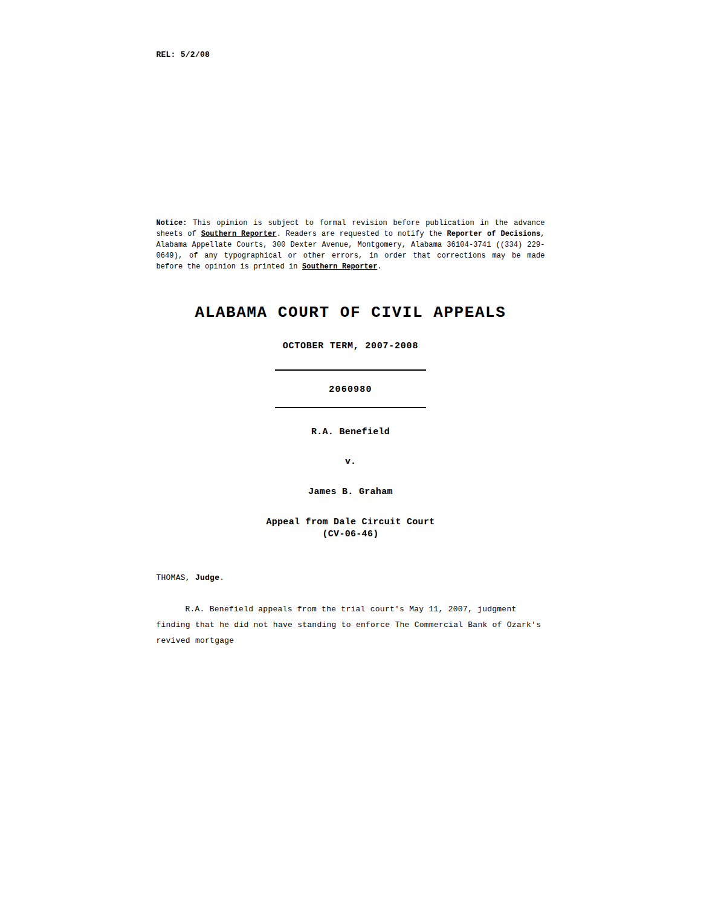REL: 5/2/08
Notice: This opinion is subject to formal revision before publication in the advance sheets of Southern Reporter. Readers are requested to notify the Reporter of Decisions, Alabama Appellate Courts, 300 Dexter Avenue, Montgomery, Alabama 36104-3741 ((334) 229-0649), of any typographical or other errors, in order that corrections may be made before the opinion is printed in Southern Reporter.
ALABAMA COURT OF CIVIL APPEALS
OCTOBER TERM, 2007-2008
2060980
R.A. Benefield
v.
James B. Graham
Appeal from Dale Circuit Court
(CV-06-46)
THOMAS, Judge.
R.A. Benefield appeals from the trial court's May 11, 2007, judgment finding that he did not have standing to enforce The Commercial Bank of Ozark's revived mortgage